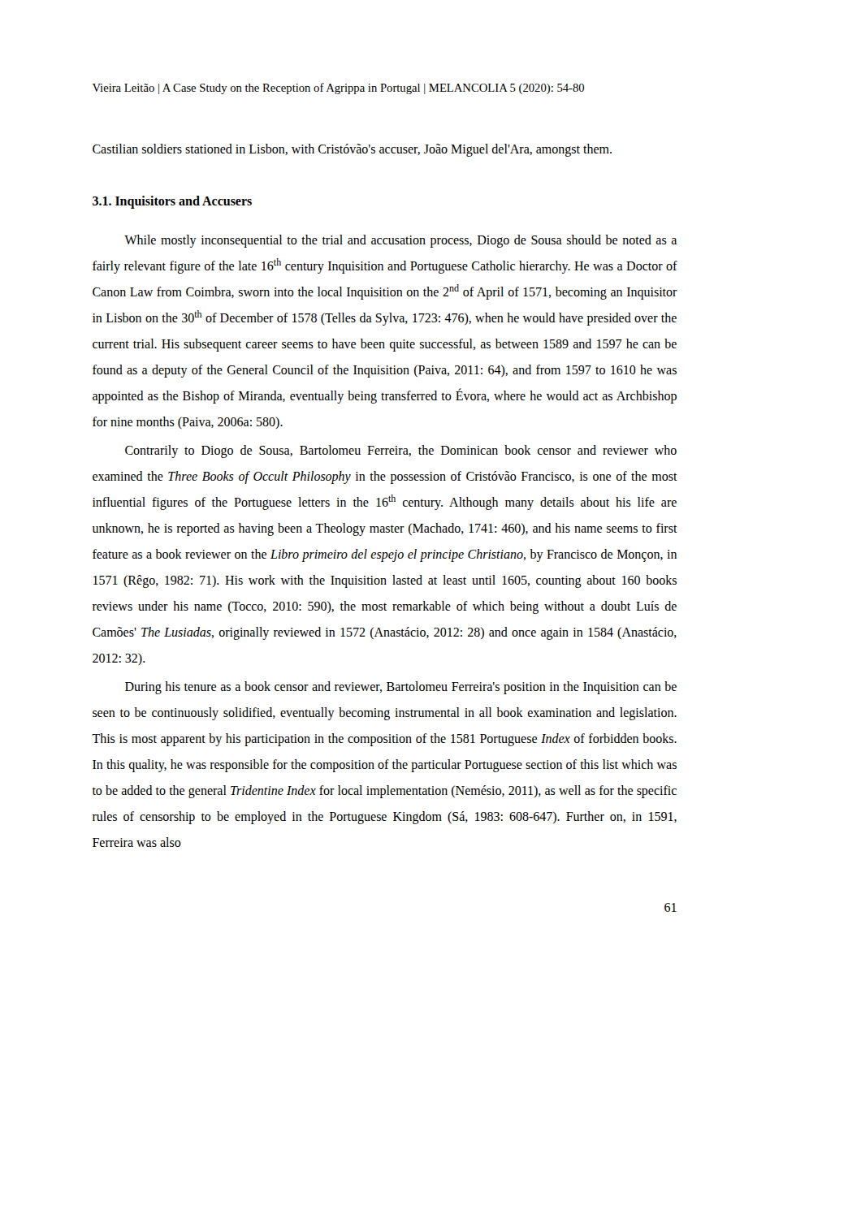Vieira Leitão | A Case Study on the Reception of Agrippa in Portugal | MELANCOLIA 5 (2020): 54-80
Castilian soldiers stationed in Lisbon, with Cristóvão's accuser, João Miguel del'Ara, amongst them.
3.1. Inquisitors and Accusers
While mostly inconsequential to the trial and accusation process, Diogo de Sousa should be noted as a fairly relevant figure of the late 16th century Inquisition and Portuguese Catholic hierarchy. He was a Doctor of Canon Law from Coimbra, sworn into the local Inquisition on the 2nd of April of 1571, becoming an Inquisitor in Lisbon on the 30th of December of 1578 (Telles da Sylva, 1723: 476), when he would have presided over the current trial. His subsequent career seems to have been quite successful, as between 1589 and 1597 he can be found as a deputy of the General Council of the Inquisition (Paiva, 2011: 64), and from 1597 to 1610 he was appointed as the Bishop of Miranda, eventually being transferred to Évora, where he would act as Archbishop for nine months (Paiva, 2006a: 580).
Contrarily to Diogo de Sousa, Bartolomeu Ferreira, the Dominican book censor and reviewer who examined the Three Books of Occult Philosophy in the possession of Cristóvão Francisco, is one of the most influential figures of the Portuguese letters in the 16th century. Although many details about his life are unknown, he is reported as having been a Theology master (Machado, 1741: 460), and his name seems to first feature as a book reviewer on the Libro primeiro del espejo el principe Christiano, by Francisco de Monçon, in 1571 (Rêgo, 1982: 71). His work with the Inquisition lasted at least until 1605, counting about 160 books reviews under his name (Tocco, 2010: 590), the most remarkable of which being without a doubt Luís de Camões' The Lusiadas, originally reviewed in 1572 (Anastácio, 2012: 28) and once again in 1584 (Anastácio, 2012: 32).
During his tenure as a book censor and reviewer, Bartolomeu Ferreira's position in the Inquisition can be seen to be continuously solidified, eventually becoming instrumental in all book examination and legislation. This is most apparent by his participation in the composition of the 1581 Portuguese Index of forbidden books. In this quality, he was responsible for the composition of the particular Portuguese section of this list which was to be added to the general Tridentine Index for local implementation (Nemésio, 2011), as well as for the specific rules of censorship to be employed in the Portuguese Kingdom (Sá, 1983: 608-647). Further on, in 1591, Ferreira was also
61